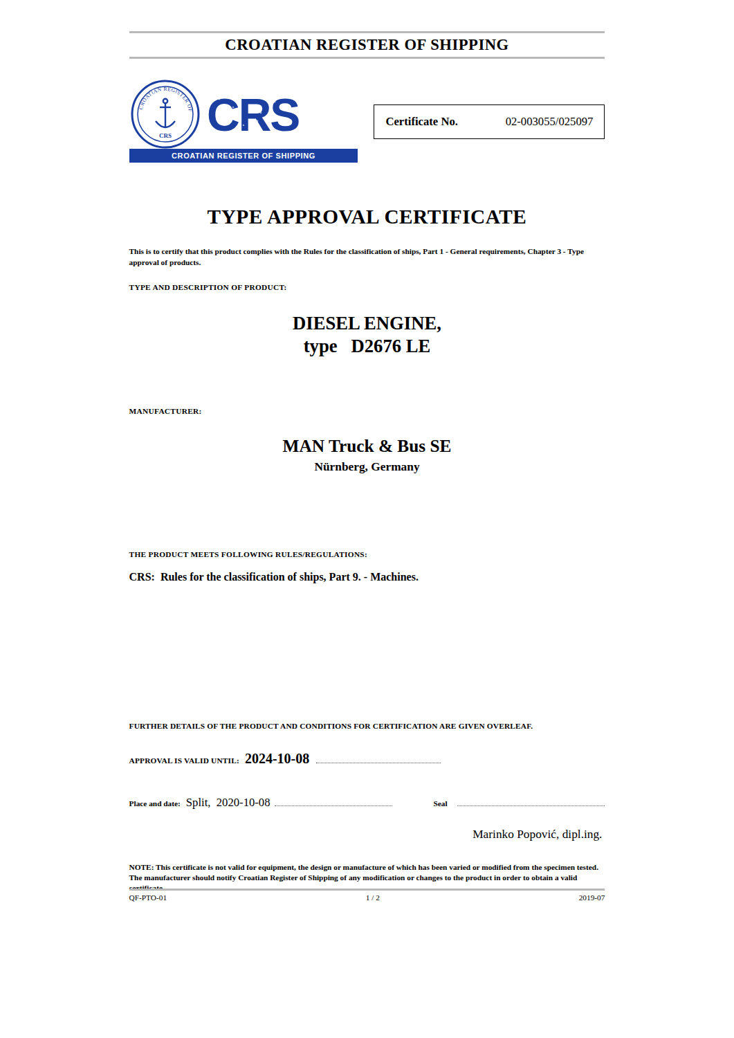CROATIAN REGISTER OF SHIPPING
CROATIAN REGISTER OF SHIPPING CRS CRS CROATIAN REGISTER OF SHIPPING
Certificate No. 02-003055/025097
TYPE APPROVAL CERTIFICATE
This is to certify that this product complies with the Rules for the classification of ships, Part 1 - General requirements, Chapter 3 - Type approval of products.
TYPE AND DESCRIPTION OF PRODUCT:
DIESEL ENGINE,
type D2676 LE
MANUFACTURER:
MAN Truck & Bus SE
Nürnberg, Germany
THE PRODUCT MEETS FOLLOWING RULES/REGULATIONS:
CRS: Rules for the classification of ships, Part 9. - Machines.
FURTHER DETAILS OF THE PRODUCT AND CONDITIONS FOR CERTIFICATION ARE GIVEN OVERLEAF.
APPROVAL IS VALID UNTIL: 2024-10-08
Place and date: Split, 2020-10-08 Seal
Marinko Popović, dipl.ing.
NOTE: This certificate is not valid for equipment, the design or manufacture of which has been varied or modified from the specimen tested. The manufacturer should notify Croatian Register of Shipping of any modification or changes to the product in order to obtain a valid certificate.
QF-PTO-01 1 / 2 2019-07